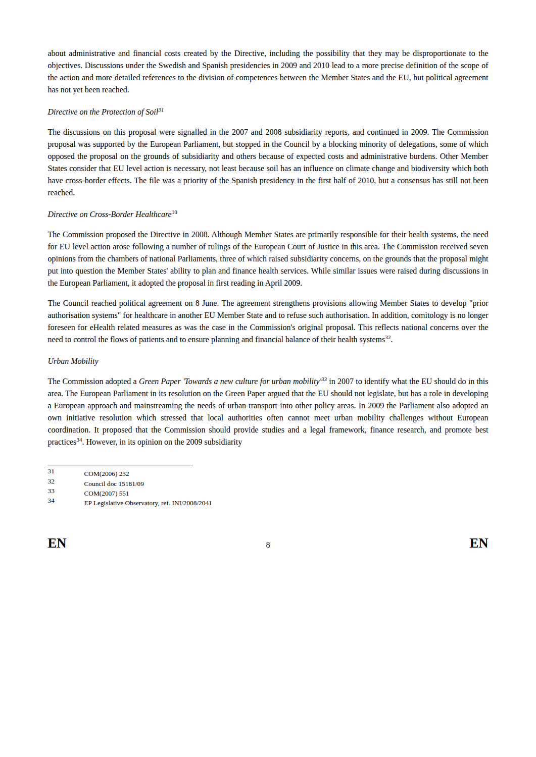about administrative and financial costs created by the Directive, including the possibility that they may be disproportionate to the objectives. Discussions under the Swedish and Spanish presidencies in 2009 and 2010 lead to a more precise definition of the scope of the action and more detailed references to the division of competences between the Member States and the EU, but political agreement has not yet been reached.
Directive on the Protection of Soil31
The discussions on this proposal were signalled in the 2007 and 2008 subsidiarity reports, and continued in 2009. The Commission proposal was supported by the European Parliament, but stopped in the Council by a blocking minority of delegations, some of which opposed the proposal on the grounds of subsidiarity and others because of expected costs and administrative burdens. Other Member States consider that EU level action is necessary, not least because soil has an influence on climate change and biodiversity which both have cross-border effects. The file was a priority of the Spanish presidency in the first half of 2010, but a consensus has still not been reached.
Directive on Cross-Border Healthcare10
The Commission proposed the Directive in 2008. Although Member States are primarily responsible for their health systems, the need for EU level action arose following a number of rulings of the European Court of Justice in this area. The Commission received seven opinions from the chambers of national Parliaments, three of which raised subsidiarity concerns, on the grounds that the proposal might put into question the Member States' ability to plan and finance health services. While similar issues were raised during discussions in the European Parliament, it adopted the proposal in first reading in April 2009.
The Council reached political agreement on 8 June. The agreement strengthens provisions allowing Member States to develop "prior authorisation systems" for healthcare in another EU Member State and to refuse such authorisation. In addition, comitology is no longer foreseen for eHealth related measures as was the case in the Commission's original proposal. This reflects national concerns over the need to control the flows of patients and to ensure planning and financial balance of their health systems32.
Urban Mobility
The Commission adopted a Green Paper 'Towards a new culture for urban mobility'33 in 2007 to identify what the EU should do in this area. The European Parliament in its resolution on the Green Paper argued that the EU should not legislate, but has a role in developing a European approach and mainstreaming the needs of urban transport into other policy areas. In 2009 the Parliament also adopted an own initiative resolution which stressed that local authorities often cannot meet urban mobility challenges without European coordination. It proposed that the Commission should provide studies and a legal framework, finance research, and promote best practices34. However, in its opinion on the 2009 subsidiarity
| 31 | COM(2006) 232 |
| 32 | Council doc 15181/09 |
| 33 | COM(2007) 551 |
| 34 | EP Legislative Observatory, ref. INI/2008/2041 |
EN 8 EN